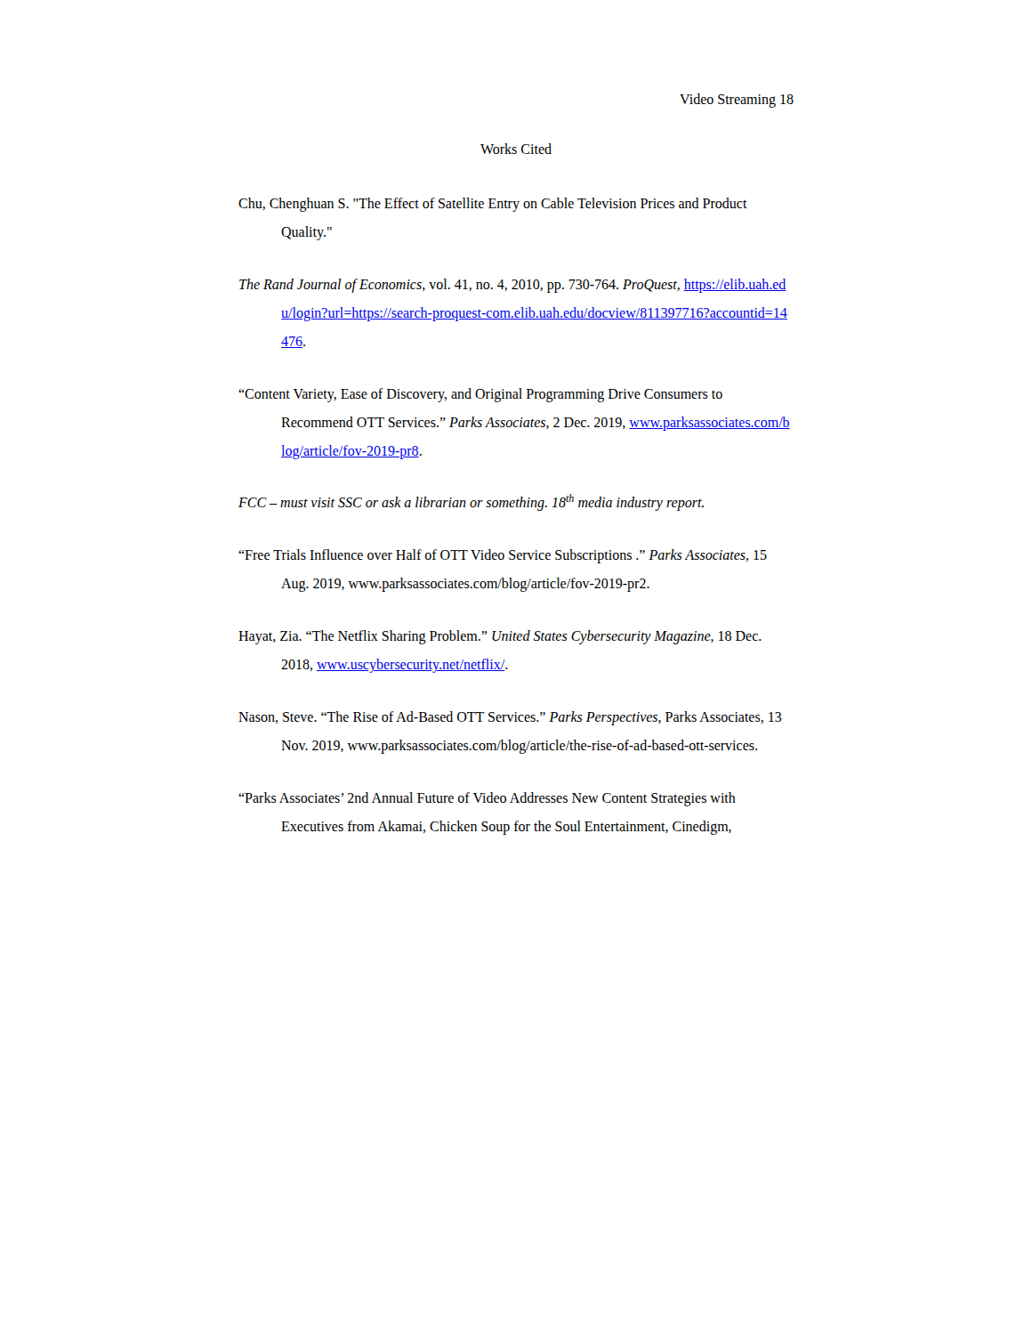Video Streaming 18
Works Cited
Chu, Chenghuan S. "The Effect of Satellite Entry on Cable Television Prices and Product Quality."
The Rand Journal of Economics, vol. 41, no. 4, 2010, pp. 730-764. ProQuest, https://elib.uah.edu/login?url=https://search-proquest-com.elib.uah.edu/docview/811397716?accountid=14476.
“Content Variety, Ease of Discovery, and Original Programming Drive Consumers to Recommend OTT Services.” Parks Associates, 2 Dec. 2019, www.parksassociates.com/blog/article/fov-2019-pr8.
FCC – must visit SSC or ask a librarian or something. 18th media industry report.
“Free Trials Influence over Half of OTT Video Service Subscriptions .” Parks Associates, 15 Aug. 2019, www.parksassociates.com/blog/article/fov-2019-pr2.
Hayat, Zia. “The Netflix Sharing Problem.” United States Cybersecurity Magazine, 18 Dec. 2018, www.uscybersecurity.net/netflix/.
Nason, Steve. “The Rise of Ad-Based OTT Services.” Parks Perspectives, Parks Associates, 13 Nov. 2019, www.parksassociates.com/blog/article/the-rise-of-ad-based-ott-services.
“Parks Associates’ 2nd Annual Future of Video Addresses New Content Strategies with Executives from Akamai, Chicken Soup for the Soul Entertainment, Cinedigm,